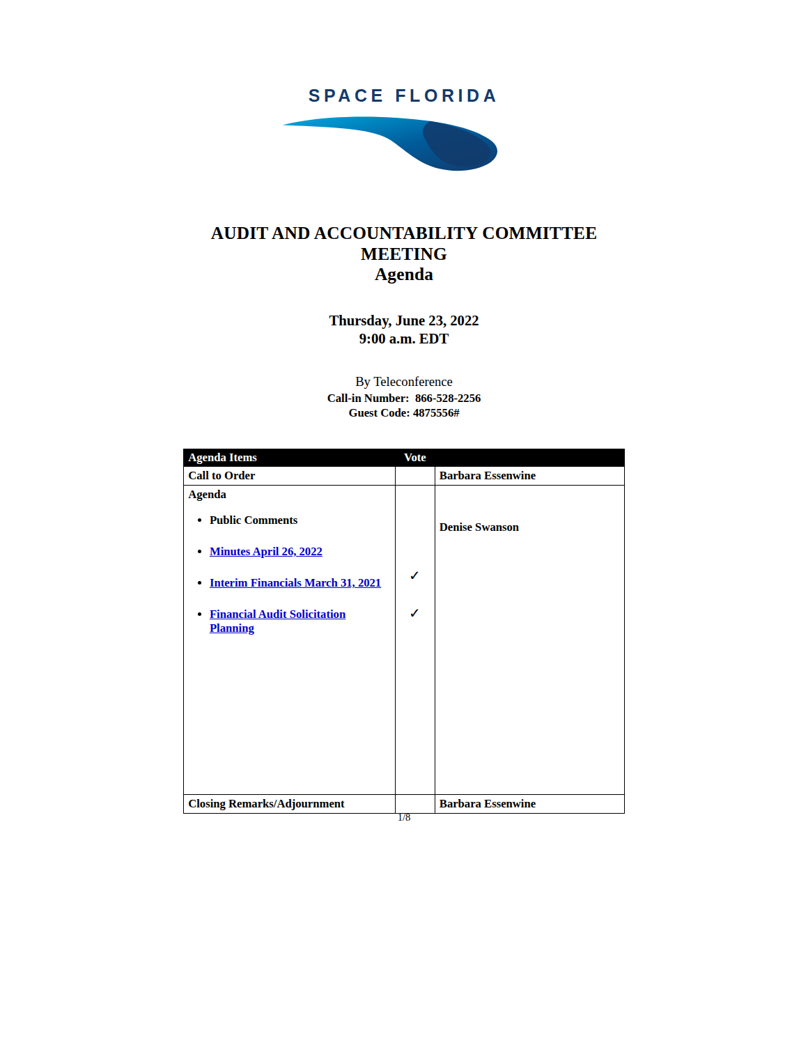AUDIT AND ACCOUNTABILITY COMMITTEE MEETING
Agenda
Thursday, June 23, 2022
9:00 a.m. EDT
By Teleconference
Call-in Number: 866-528-2256
Guest Code: 4875556#
| Agenda Items | Vote | |
| --- | --- | --- |
| Call to Order | | Barbara Essenwine |
| Agenda Public Comments Minutes April 26, 2022 Interim Financials March 31, 2021 Financial Audit Solicitation Planning | ✓ ✓ | Denise Swanson |
| Closing Remarks/Adjournment | | Barbara Essenwine |
1/8